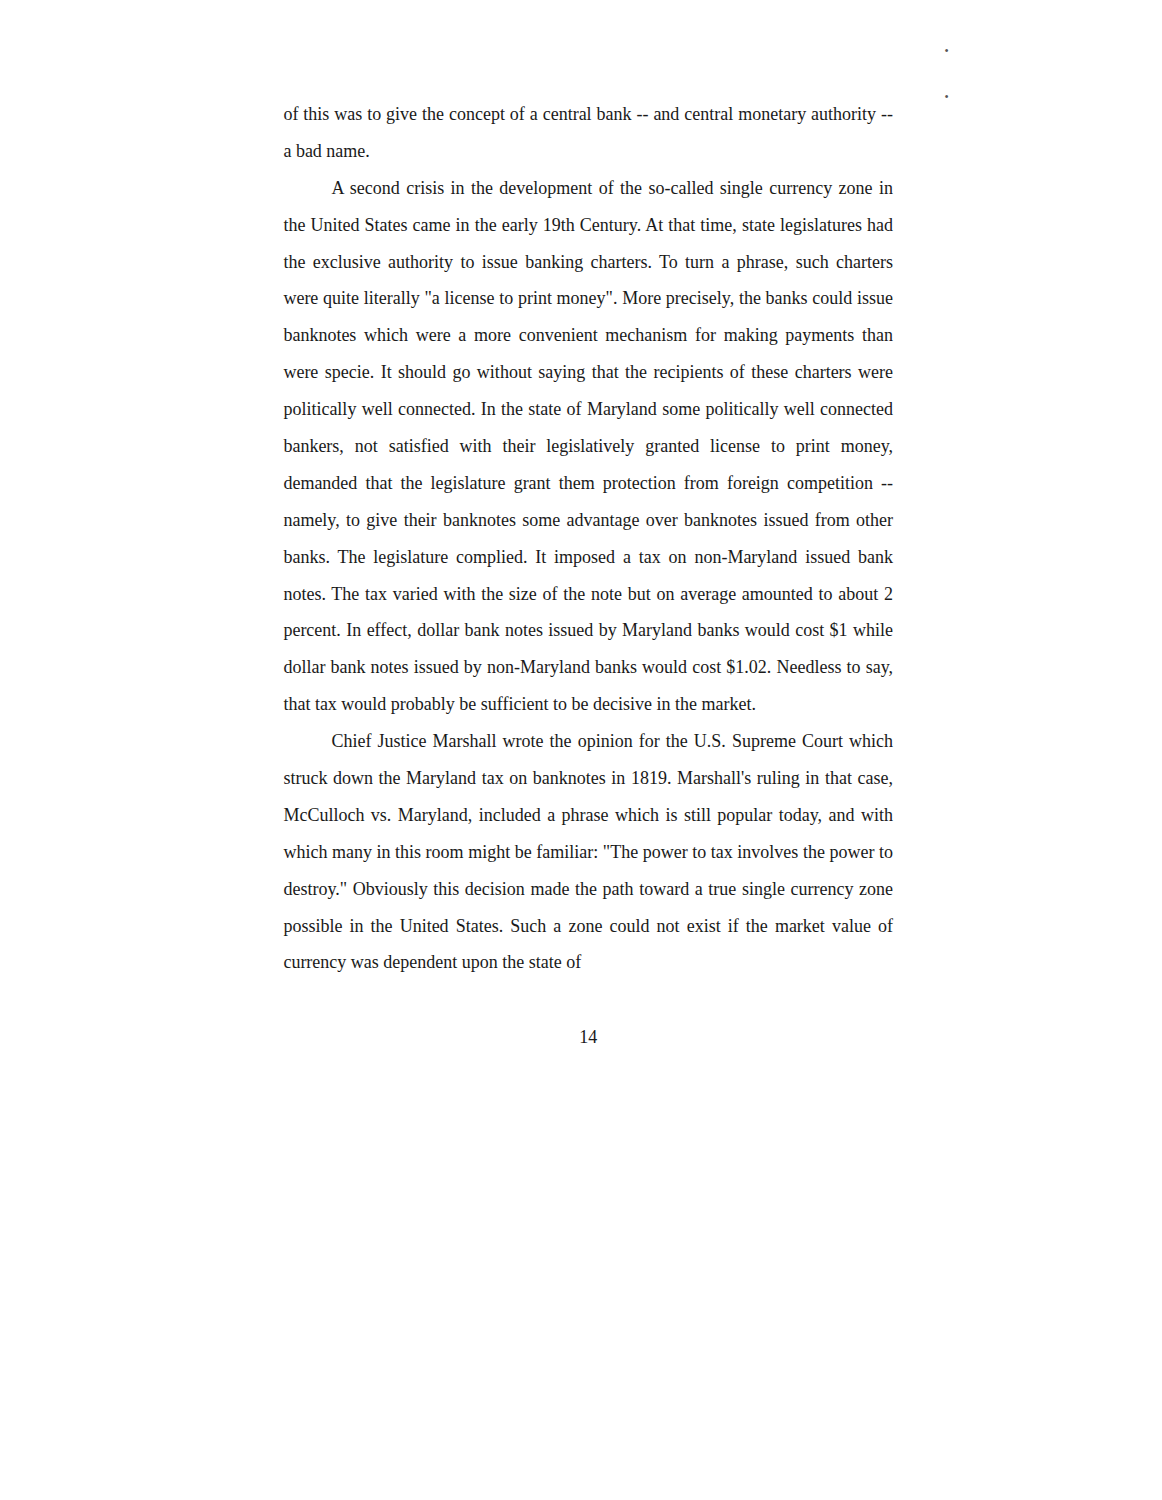•
•
of this was to give the concept of a central bank -- and central monetary authority -- a bad name.
A second crisis in the development of the so-called single currency zone in the United States came in the early 19th Century. At that time, state legislatures had the exclusive authority to issue banking charters. To turn a phrase, such charters were quite literally "a license to print money". More precisely, the banks could issue banknotes which were a more convenient mechanism for making payments than were specie. It should go without saying that the recipients of these charters were politically well connected. In the state of Maryland some politically well connected bankers, not satisfied with their legislatively granted license to print money, demanded that the legislature grant them protection from foreign competition -- namely, to give their banknotes some advantage over banknotes issued from other banks. The legislature complied. It imposed a tax on non-Maryland issued bank notes. The tax varied with the size of the note but on average amounted to about 2 percent. In effect, dollar bank notes issued by Maryland banks would cost $1 while dollar bank notes issued by non-Maryland banks would cost $1.02. Needless to say, that tax would probably be sufficient to be decisive in the market.
Chief Justice Marshall wrote the opinion for the U.S. Supreme Court which struck down the Maryland tax on banknotes in 1819. Marshall's ruling in that case, McCulloch vs. Maryland, included a phrase which is still popular today, and with which many in this room might be familiar: "The power to tax involves the power to destroy." Obviously this decision made the path toward a true single currency zone possible in the United States. Such a zone could not exist if the market value of currency was dependent upon the state of
14